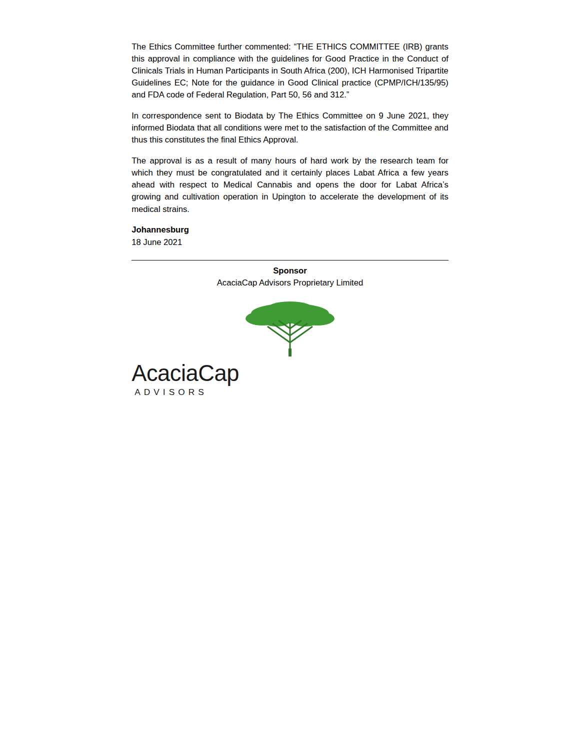The Ethics Committee further commented: “THE ETHICS COMMITTEE (IRB) grants this approval in compliance with the guidelines for Good Practice in the Conduct of Clinicals Trials in Human Participants in South Africa (200), ICH Harmonised Tripartite Guidelines EC; Note for the guidance in Good Clinical practice (CPMP/ICH/135/95) and FDA code of Federal Regulation, Part 50, 56 and 312.”
In correspondence sent to Biodata by The Ethics Committee on 9 June 2021, they informed Biodata that all conditions were met to the satisfaction of the Committee and thus this constitutes the final Ethics Approval.
The approval is as a result of many hours of hard work by the research team for which they must be congratulated and it certainly places Labat Africa a few years ahead with respect to Medical Cannabis and opens the door for Labat Africa’s growing and cultivation operation in Upington to accelerate the development of its medical strains.
Johannesburg
18 June 2021
Sponsor
AcaciaCap Advisors Proprietary Limited
AcaciaCap
ADVISORS